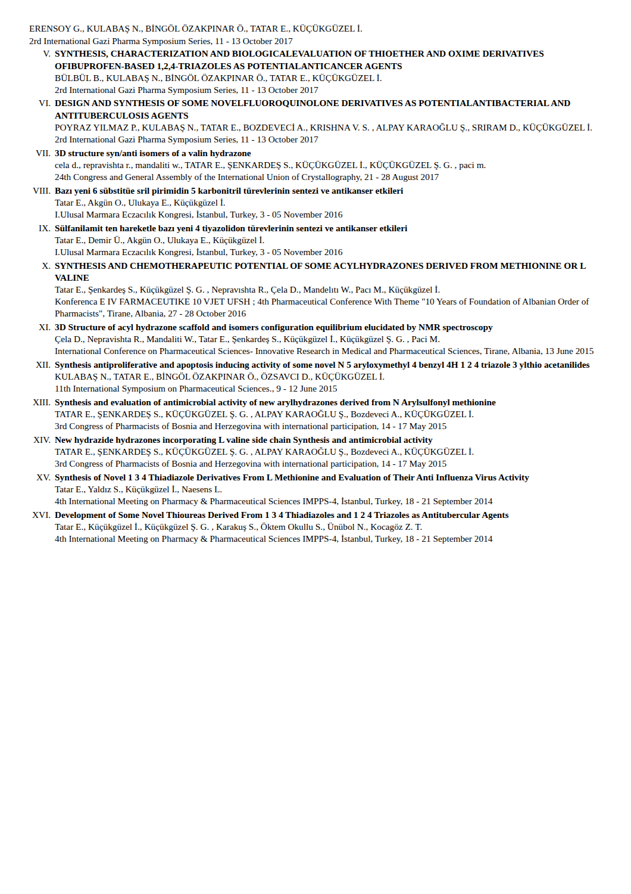ERENSOY G., KULABAŞ N., BİNGÖL ÖZAKPINAR Ö., TATAR E., KÜÇÜKGÜZEL İ.
2rd International Gazi Pharma Symposium Series, 11 - 13 October 2017
SYNTHESIS, CHARACTERIZATION AND BIOLOGICALEVALUATION OF THIOETHER AND OXIME DERIVATIVES OFIBUPROFEN-BASED 1,2,4-TRIAZOLES AS POTENTIALANTICANCER AGENTS
BÜLBÜL B., KULABAŞ N., BİNGÖL ÖZAKPINAR Ö., TATAR E., KÜÇÜKGÜZEL İ.
2rd International Gazi Pharma Symposium Series, 11 - 13 October 2017
DESIGN AND SYNTHESIS OF SOME NOVELFLUOROQUINOLONE DERIVATIVES AS POTENTIALANTIBACTERIAL AND ANTITUBERCULOSIS AGENTS
POYRAZ YILMAZ P., KULABAŞ N., TATAR E., BOZDEVECİ A., KRISHNA V. S. , ALPAY KARAOĞLU Ş., SRIRAM D., KÜÇÜKGÜZEL İ.
2rd International Gazi Pharma Symposium Series, 11 - 13 October 2017
3D structure syn/anti isomers of a valin hydrazone
cela d., repravishta r., mandaliti w., TATAR E., ŞENKARDEŞ S., KÜÇÜKGÜZEL İ., KÜÇÜKGÜZEL Ş. G. , paci m.
24th Congress and General Assembly of the International Union of Crystallography, 21 - 28 August 2017
Bazı yeni 6 sübstitüe sril pirimidin 5 karbonitril türevlerinin sentezi ve antikanser etkileri
Tatar E., Akgün O., Ulukaya E., Küçükgüzel İ.
I.Ulusal Marmara Eczacılık Kongresi, İstanbul, Turkey, 3 - 05 November 2016
Sülfanilamit ten hareketle bazı yeni 4 tiyazolidon türevlerinin sentezi ve antikanser etkileri
Tatar E., Demir Ü., Akgün O., Ulukaya E., Küçükgüzel İ.
I.Ulusal Marmara Eczacılık Kongresi, İstanbul, Turkey, 3 - 05 November 2016
SYNTHESIS AND CHEMOTHERAPEUTIC POTENTIAL OF SOME ACYLHYDRAZONES DERIVED FROM METHIONINE OR L VALINE
Tatar E., Şenkardeş S., Küçükgüzel Ş. G. , Nepravıshta R., Çela D., Mandelıtı W., Pacı M., Küçükgüzel İ.
Konferenca E IV FARMACEUTIKE 10 VJET UFSH ; 4th Pharmaceutical Conference With Theme "10 Years of Foundation of Albanian Order of Pharmacists", Tirane, Albania, 27 - 28 October 2016
3D Structure of acyl hydrazone scaffold and isomers configuration equilibrium elucidated by NMR spectroscopy
Çela D., Nepravishta R., Mandaliti W., Tatar E., Şenkardeş S., Küçükgüzel İ., Küçükgüzel Ş. G. , Paci M.
International Conference on Pharmaceutical Sciences- Innovative Research in Medical and Pharmaceutical Sciences, Tirane, Albania, 13 June 2015
Synthesis antiproliferative and apoptosis inducing activity of some novel N 5 aryloxymethyl 4 benzyl 4H 1 2 4 triazole 3 ylthio acetanilides
KULABAŞ N., TATAR E., BİNGÖL ÖZAKPINAR Ö., ÖZSAVCI D., KÜÇÜKGÜZEL İ.
11th International Symposium on Pharmaceutical Sciences., 9 - 12 June 2015
Synthesis and evaluation of antimicrobial activity of new arylhydrazones derived from N Arylsulfonyl methionine
TATAR E., ŞENKARDEŞ S., KÜÇÜKGÜZEL Ş. G. , ALPAY KARAOĞLU Ş., Bozdeveci A., KÜÇÜKGÜZEL İ.
3rd Congress of Pharmacists of Bosnia and Herzegovina with international participation, 14 - 17 May 2015
New hydrazide hydrazones incorporating L valine side chain Synthesis and antimicrobial activity
TATAR E., ŞENKARDEŞ S., KÜÇÜKGÜZEL Ş. G. , ALPAY KARAOĞLU Ş., Bozdeveci A., KÜÇÜKGÜZEL İ.
3rd Congress of Pharmacists of Bosnia and Herzegovina with international participation, 14 - 17 May 2015
Synthesis of Novel 1 3 4 Thiadiazole Derivatives From L Methionine and Evaluation of Their Anti Influenza Virus Activity
Tatar E., Yaldız S., Küçükgüzel İ., Naesens L.
4th International Meeting on Pharmacy & Pharmaceutical Sciences IMPPS-4, İstanbul, Turkey, 18 - 21 September 2014
Development of Some Novel Thioureas Derived From 1 3 4 Thiadiazoles and 1 2 4 Triazoles as Antitubercular Agents
Tatar E., Küçükgüzel İ., Küçükgüzel Ş. G. , Karakuş S., Öktem Okullu S., Ünübol N., Kocagöz Z. T.
4th International Meeting on Pharmacy & Pharmaceutical Sciences IMPPS-4, İstanbul, Turkey, 18 - 21 September 2014